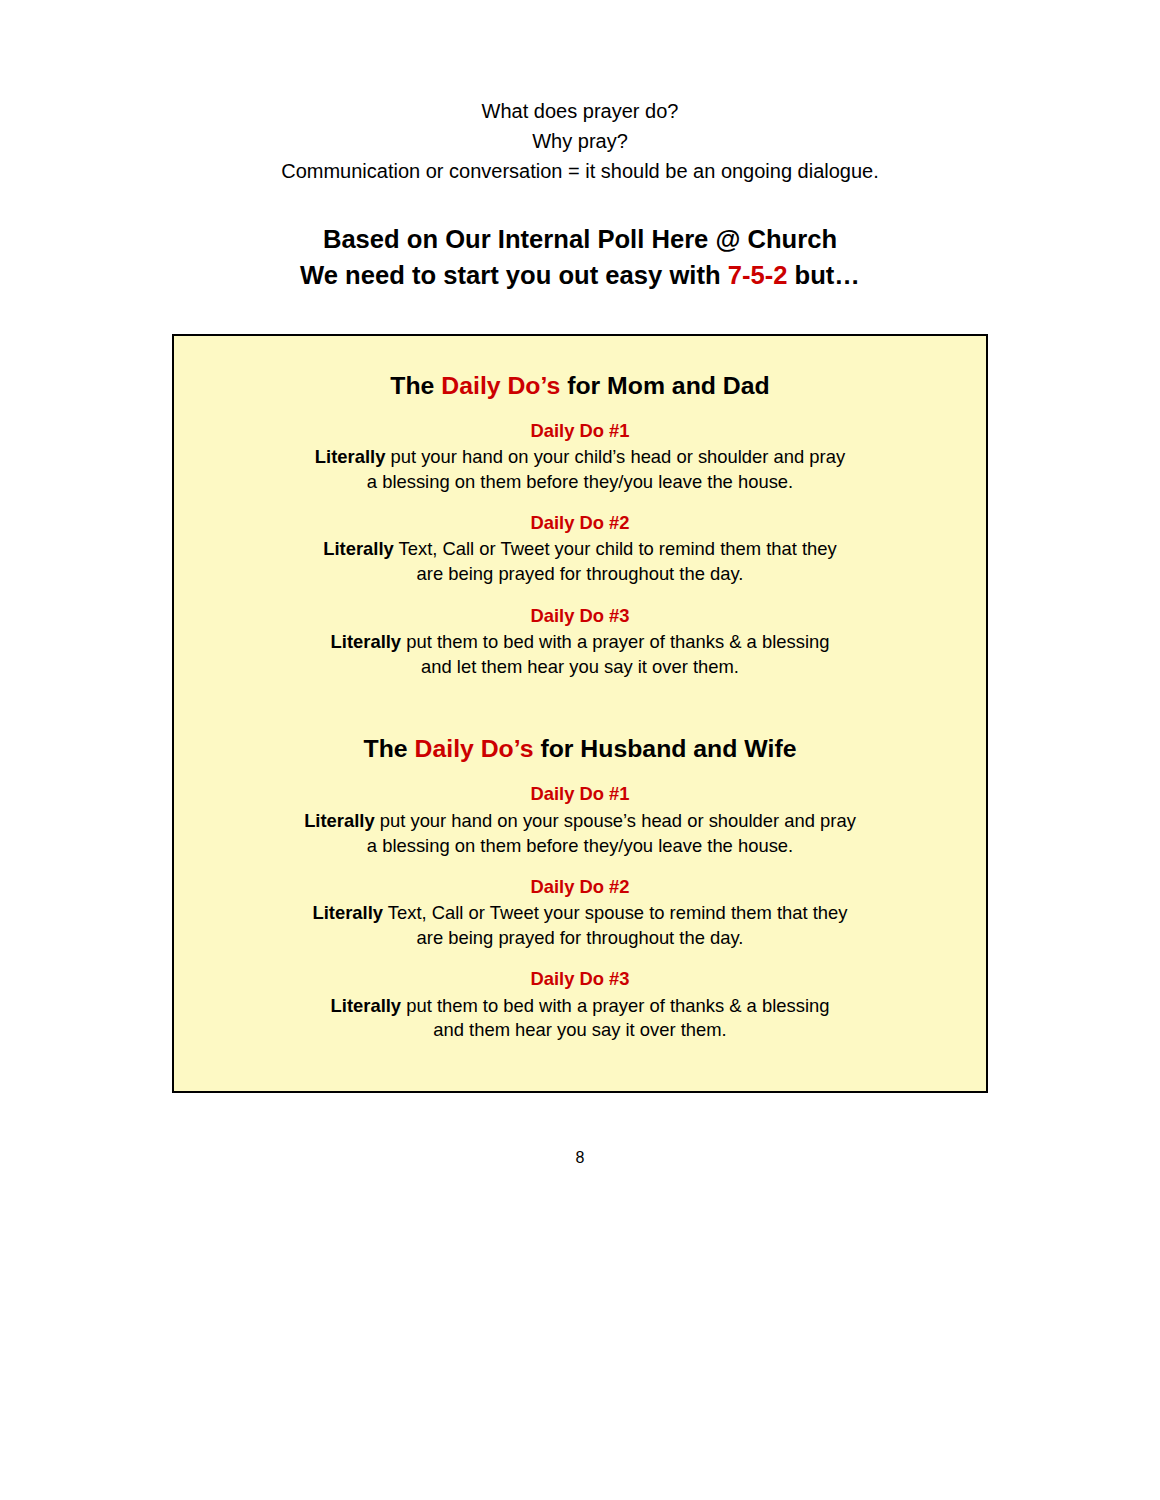What does prayer do?
Why pray?
Communication or conversation = it should be an ongoing dialogue.
Based on Our Internal Poll Here @ Church
We need to start you out easy with 7-5-2 but…
The Daily Do’s for Mom and Dad
Daily Do #1
Literally put your hand on your child’s head or shoulder and pray
a blessing on them before they/you leave the house.
Daily Do #2
Literally Text, Call or Tweet your child to remind them that they
are being prayed for throughout the day.
Daily Do #3
Literally put them to bed with a prayer of thanks & a blessing
and let them hear you say it over them.
The Daily Do’s for Husband and Wife
Daily Do #1
Literally put your hand on your spouse’s head or shoulder and pray
a blessing on them before they/you leave the house.
Daily Do #2
Literally Text, Call or Tweet your spouse to remind them that they
are being prayed for throughout the day.
Daily Do #3
Literally put them to bed with a prayer of thanks & a blessing
and them hear you say it over them.
8